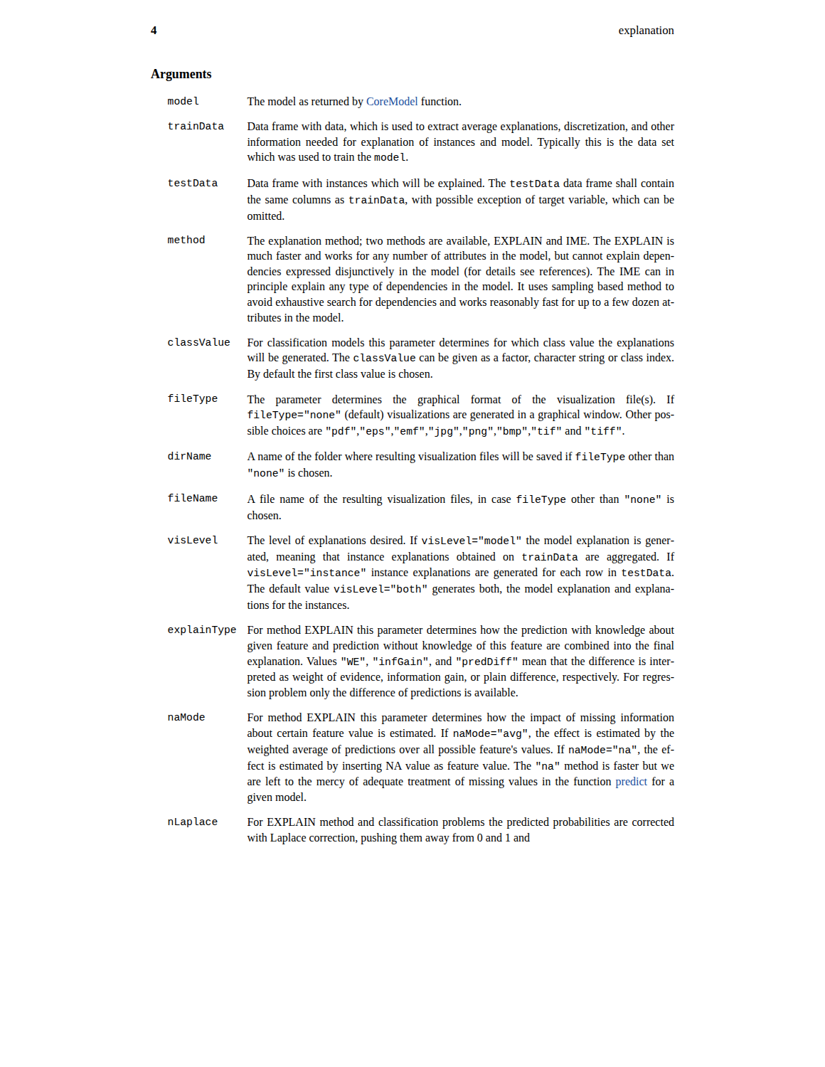4 explanation
Arguments
model
The model as returned by CoreModel function.
trainData
Data frame with data, which is used to extract average explanations, discretization, and other information needed for explanation of instances and model. Typically this is the data set which was used to train the model.
testData
Data frame with instances which will be explained. The testData data frame shall contain the same columns as trainData, with possible exception of target variable, which can be omitted.
method
The explanation method; two methods are available, EXPLAIN and IME. The EXPLAIN is much faster and works for any number of attributes in the model, but cannot explain dependencies expressed disjunctively in the model (for details see references). The IME can in principle explain any type of dependencies in the model. It uses sampling based method to avoid exhaustive search for dependencies and works reasonably fast for up to a few dozen attributes in the model.
classValue
For classification models this parameter determines for which class value the explanations will be generated. The classValue can be given as a factor, character string or class index. By default the first class value is chosen.
fileType
The parameter determines the graphical format of the visualization file(s). If fileType="none" (default) visualizations are generated in a graphical window. Other possible choices are "pdf","eps","emf","jpg","png","bmp","tif" and "tiff".
dirName
A name of the folder where resulting visualization files will be saved if fileType other than "none" is chosen.
fileName
A file name of the resulting visualization files, in case fileType other than "none" is chosen.
visLevel
The level of explanations desired. If visLevel="model" the model explanation is generated, meaning that instance explanations obtained on trainData are aggregated. If visLevel="instance" instance explanations are generated for each row in testData. The default value visLevel="both" generates both, the model explanation and explanations for the instances.
explainType
For method EXPLAIN this parameter determines how the prediction with knowledge about given feature and prediction without knowledge of this feature are combined into the final explanation. Values "WE", "infGain", and "predDiff" mean that the difference is interpreted as weight of evidence, information gain, or plain difference, respectively. For regression problem only the difference of predictions is available.
naMode
For method EXPLAIN this parameter determines how the impact of missing information about certain feature value is estimated. If naMode="avg", the effect is estimated by the weighted average of predictions over all possible feature's values. If naMode="na", the effect is estimated by inserting NA value as feature value. The "na" method is faster but we are left to the mercy of adequate treatment of missing values in the function predict for a given model.
nLaplace
For EXPLAIN method and classification problems the predicted probabilities are corrected with Laplace correction, pushing them away from 0 and 1 and